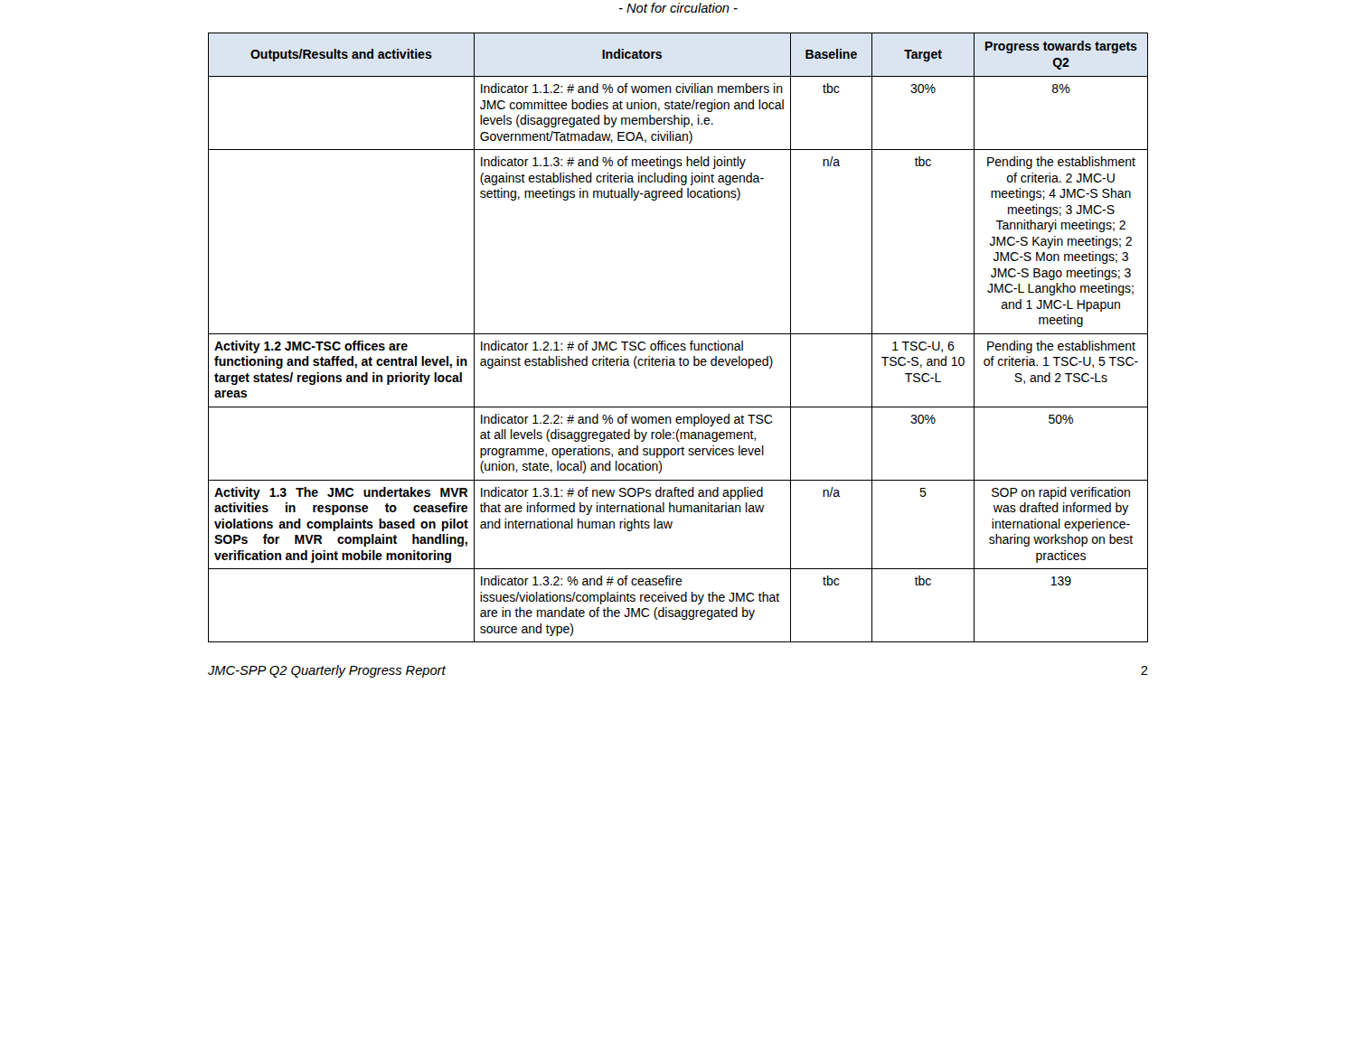- Not for circulation -
| Outputs/Results and activities | Indicators | Baseline | Target | Progress towards targets Q2 |
| --- | --- | --- | --- | --- |
| | Indicator 1.1.2: # and % of women civilian members in JMC committee bodies at union, state/region and local levels (disaggregated by membership, i.e. Government/Tatmadaw, EOA, civilian) | tbc | 30% | 8% |
| | Indicator 1.1.3: # and % of meetings held jointly (against established criteria including joint agenda-setting, meetings in mutually-agreed locations) | n/a | tbc | Pending the establishment of criteria. 2 JMC-U meetings; 4 JMC-S Shan meetings; 3 JMC-S Tannitharyi meetings; 2 JMC-S Kayin meetings; 2 JMC-S Mon meetings; 3 JMC-S Bago meetings; 3 JMC-L Langkho meetings; and 1 JMC-L Hpapun meeting |
| Activity 1.2 JMC-TSC offices are functioning and staffed, at central level, in target states/ regions and in priority local areas | Indicator 1.2.1: # of JMC TSC offices functional against established criteria (criteria to be developed) | | 1 TSC-U, 6 TSC-S, and 10 TSC-L | Pending the establishment of criteria. 1 TSC-U, 5 TSC-S, and 2 TSC-Ls |
| | Indicator 1.2.2: # and % of women employed at TSC at all levels (disaggregated by role:(management, programme, operations, and support services level (union, state, local) and location) | | 30% | 50% |
| Activity 1.3 The JMC undertakes MVR activities in response to ceasefire violations and complaints based on pilot SOPs for MVR complaint handling, verification and joint mobile monitoring | Indicator 1.3.1: # of new SOPs drafted and applied that are informed by international humanitarian law and international human rights law | n/a | 5 | SOP on rapid verification was drafted informed by international experience-sharing workshop on best practices |
| | Indicator 1.3.2: % and # of ceasefire issues/violations/complaints received by the JMC that are in the mandate of the JMC (disaggregated by source and type) | tbc | tbc | 139 |
JMC-SPP Q2 Quarterly Progress Report
2